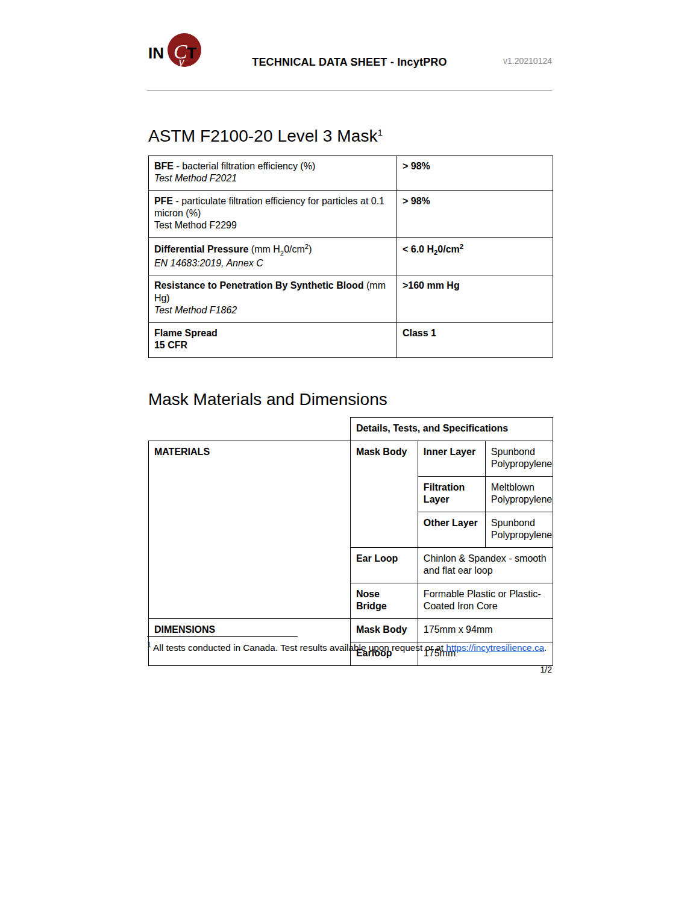IN C T y
TECHNICAL DATA SHEET - IncytPRO
v1.20210124
ASTM F2100-20 Level 3 Mask1
| BFE - bacterial filtration efficiency (%) Test Method F2021 | > 98% |
| PFE - particulate filtration efficiency for particles at 0.1 micron (%) Test Method F2299 | > 98% |
| Differential Pressure (mm H 2 0/cm 2 ) EN 14683:2019, Annex C | < 6.0 H 2 0/cm 2 |
| Resistance to Penetration By Synthetic Blood (mm Hg) Test Method F1862 | >160 mm Hg |
| Flame Spread 15 CFR | Class 1 |
Mask Materials and Dimensions
| | Details, Tests, and Specifications |
| MATERIALS | Mask Body | Inner Layer | Spunbond Polypropylene |
| Filtration Layer | Meltblown Polypropylene |
| Other Layer | Spunbond Polypropylene |
| Ear Loop | Chinlon & Spandex - smooth and flat ear loop |
| Nose Bridge | Formable Plastic or Plastic-Coated Iron Core |
| DIMENSIONS | Mask Body | 175mm x 94mm |
| Earloop | 175mm |
1 All tests conducted in Canada. Test results available upon request or at https://incytresilience.ca.
1/2